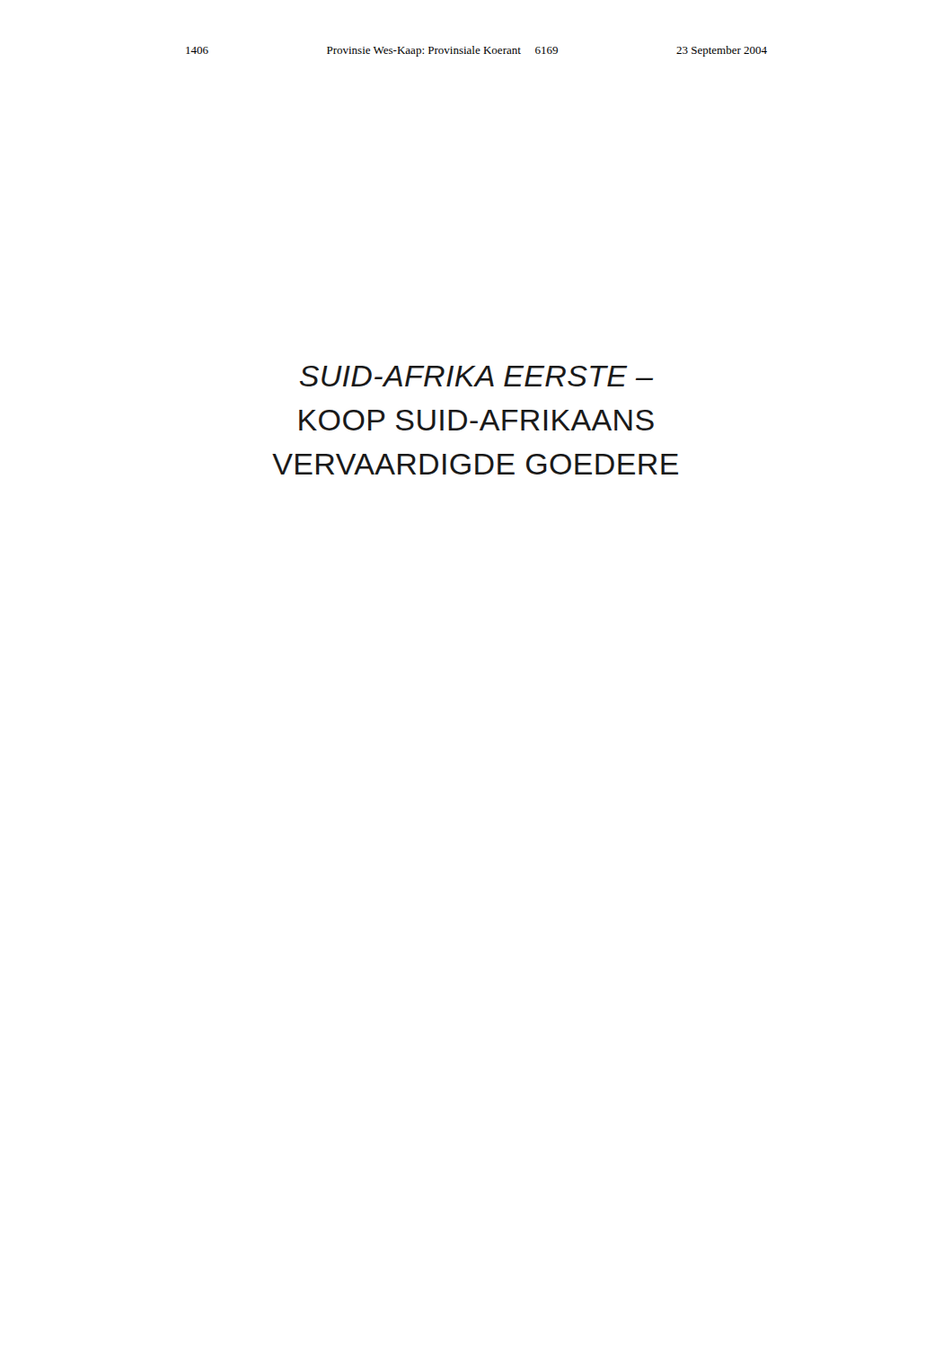1406 Provinsie Wes-Kaap: Provinsiale Koerant 6169 23 September 2004
SUID-AFRIKA EERSTE – KOOP SUID-AFRIKAANS VERVAARDIGDE GOEDERE